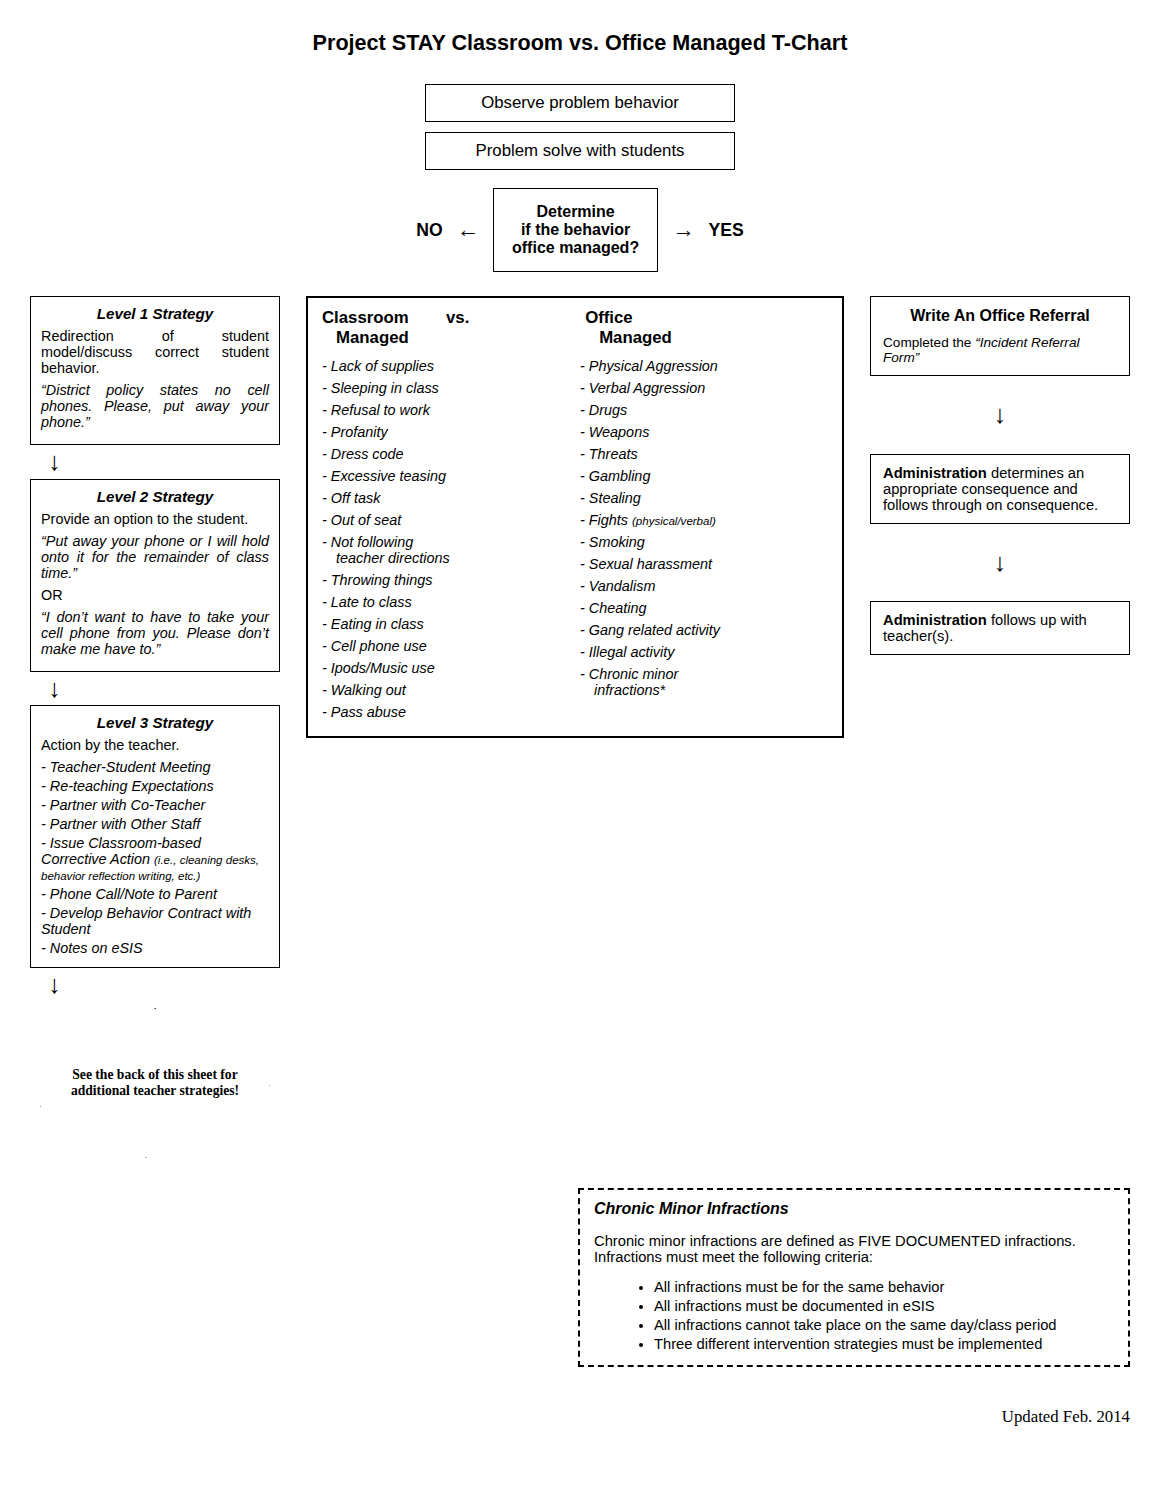Project STAY Classroom vs. Office Managed T-Chart
Observe problem behavior
Problem solve with students
NO ←
Determine
if the behavior
office managed?
→ YES
Level 1 Strategy
Redirection of student model/discuss correct student behavior.
“District policy states no cell phones. Please, put away your phone.”
↓
Level 2 Strategy
Provide an option to the student.
“Put away your phone or I will hold onto it for the remainder of class time.”
OR
“I don’t want to have to take your cell phone from you. Please don’t make me have to.”
↓
Level 3 Strategy
Action by the teacher.
- Teacher-Student Meeting
- Re-teaching Expectations
- Partner with Co-Teacher
- Partner with Other Staff
- Issue Classroom-based Corrective Action (i.e., cleaning desks, behavior reflection writing, etc.)
- Phone Call/Note to Parent
- Develop Behavior Contract with Student
- Notes on eSIS
↓
See the back of this sheet for additional teacher strategies!
Classroom vs.
Managed
Office
Managed
- Lack of supplies
- Sleeping in class
- Refusal to work
- Profanity
- Dress code
- Excessive teasing
- Off task
- Out of seat
- Not following
teacher directions
- Throwing things
- Late to class
- Eating in class
- Cell phone use
- Ipods/Music use
- Walking out
- Pass abuse
- Physical Aggression
- Verbal Aggression
- Drugs
- Weapons
- Threats
- Gambling
- Stealing
- Fights (physical/verbal)
- Smoking
- Sexual harassment
- Vandalism
- Cheating
- Gang related activity
- Illegal activity
- Chronic minor
infractions*
Write An Office Referral
Completed the “Incident Referral Form”
↓
Administration determines an appropriate consequence and follows through on consequence.
↓
Administration follows up with teacher(s).
Chronic Minor Infractions
Chronic minor infractions are defined as FIVE DOCUMENTED infractions. Infractions must meet the following criteria:
All infractions must be for the same behavior
All infractions must be documented in eSIS
All infractions cannot take place on the same day/class period
Three different intervention strategies must be implemented
Updated Feb. 2014